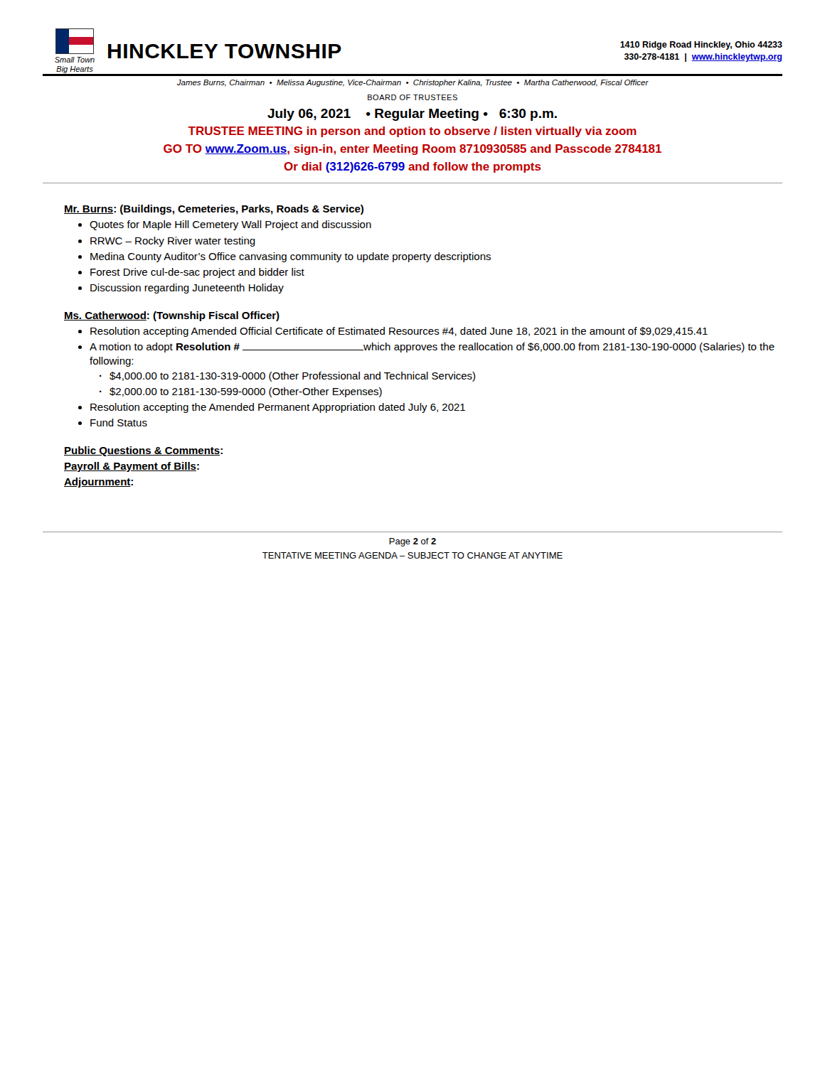| Small Town Big Hearts | HINCKLEY TOWNSHIP | 1410 Ridge Road Hinckley, Ohio 44233 330-278-4181 / www.hinckleytwp.org |
James Burns, Chairman • Melissa Augustine, Vice-Chairman • Christopher Kalina, Trustee • Martha Catherwood, Fiscal Officer
BOARD OF TRUSTEES
July 06, 2021 • Regular Meeting • 6:30 p.m.
TRUSTEE MEETING in person and option to observe / listen virtually via zoom
GO TO www.Zoom.us, sign-in, enter Meeting Room 8710930585 and Passcode 2784181
Or dial (312)626-6799 and follow the prompts
Mr. Burns: (Buildings, Cemeteries, Parks, Roads & Service)
Quotes for Maple Hill Cemetery Wall Project and discussion
RRWC – Rocky River water testing
Medina County Auditor’s Office canvasing community to update property descriptions
Forest Drive cul-de-sac project and bidder list
Discussion regarding Juneteenth Holiday
Ms. Catherwood: (Township Fiscal Officer)
Resolution accepting Amended Official Certificate of Estimated Resources #4, dated June 18, 2021 in the amount of $9,029,415.41
A motion to adopt Resolution # which approves the reallocation of $6,000.00 from 2181-130-190-0000 (Salaries) to the following:
$4,000.00 to 2181-130-319-0000 (Other Professional and Technical Services)
$2,000.00 to 2181-130-599-0000 (Other-Other Expenses)
Resolution accepting the Amended Permanent Appropriation dated July 6, 2021
Fund Status
Public Questions & Comments:
Payroll & Payment of Bills:
Adjournment:
Page 2 of 2
TENTATIVE MEETING AGENDA – SUBJECT TO CHANGE AT ANYTIME